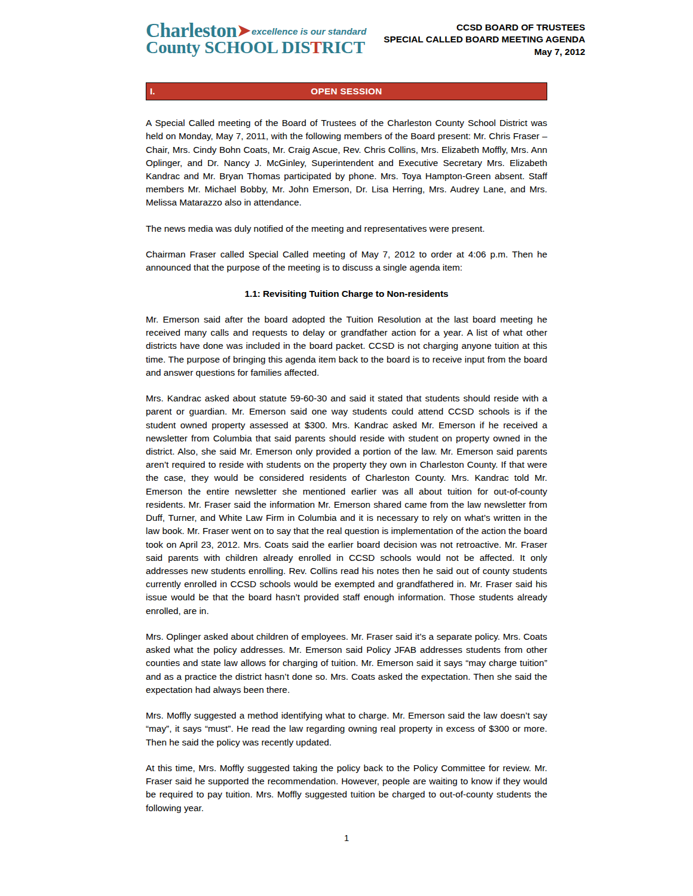Charleston➤excellence is our standard
County SCHOOL DIS TRICT
CCSD BOARD OF TRUSTEES
SPECIAL CALLED BOARD MEETING AGENDA
May 7, 2012
I. OPEN SESSION
A Special Called meeting of the Board of Trustees of the Charleston County School District was held on Monday, May 7, 2011, with the following members of the Board present: Mr. Chris Fraser – Chair, Mrs. Cindy Bohn Coats, Mr. Craig Ascue, Rev. Chris Collins, Mrs. Elizabeth Moffly, Mrs. Ann Oplinger, and Dr. Nancy J. McGinley, Superintendent and Executive Secretary Mrs. Elizabeth Kandrac and Mr. Bryan Thomas participated by phone. Mrs. Toya Hampton-Green absent. Staff members Mr. Michael Bobby, Mr. John Emerson, Dr. Lisa Herring, Mrs. Audrey Lane, and Mrs. Melissa Matarazzo also in attendance.
The news media was duly notified of the meeting and representatives were present.
Chairman Fraser called Special Called meeting of May 7, 2012 to order at 4:06 p.m. Then he announced that the purpose of the meeting is to discuss a single agenda item:
1.1: Revisiting Tuition Charge to Non-residents
Mr. Emerson said after the board adopted the Tuition Resolution at the last board meeting he received many calls and requests to delay or grandfather action for a year. A list of what other districts have done was included in the board packet. CCSD is not charging anyone tuition at this time. The purpose of bringing this agenda item back to the board is to receive input from the board and answer questions for families affected.
Mrs. Kandrac asked about statute 59-60-30 and said it stated that students should reside with a parent or guardian. Mr. Emerson said one way students could attend CCSD schools is if the student owned property assessed at $300. Mrs. Kandrac asked Mr. Emerson if he received a newsletter from Columbia that said parents should reside with student on property owned in the district. Also, she said Mr. Emerson only provided a portion of the law. Mr. Emerson said parents aren’t required to reside with students on the property they own in Charleston County. If that were the case, they would be considered residents of Charleston County. Mrs. Kandrac told Mr. Emerson the entire newsletter she mentioned earlier was all about tuition for out-of-county residents. Mr. Fraser said the information Mr. Emerson shared came from the law newsletter from Duff, Turner, and White Law Firm in Columbia and it is necessary to rely on what’s written in the law book. Mr. Fraser went on to say that the real question is implementation of the action the board took on April 23, 2012. Mrs. Coats said the earlier board decision was not retroactive. Mr. Fraser said parents with children already enrolled in CCSD schools would not be affected. It only addresses new students enrolling. Rev. Collins read his notes then he said out of county students currently enrolled in CCSD schools would be exempted and grandfathered in. Mr. Fraser said his issue would be that the board hasn’t provided staff enough information. Those students already enrolled, are in.
Mrs. Oplinger asked about children of employees. Mr. Fraser said it’s a separate policy. Mrs. Coats asked what the policy addresses. Mr. Emerson said Policy JFAB addresses students from other counties and state law allows for charging of tuition. Mr. Emerson said it says “may charge tuition” and as a practice the district hasn’t done so. Mrs. Coats asked the expectation. Then she said the expectation had always been there.
Mrs. Moffly suggested a method identifying what to charge. Mr. Emerson said the law doesn’t say “may”, it says “must”. He read the law regarding owning real property in excess of $300 or more. Then he said the policy was recently updated.
At this time, Mrs. Moffly suggested taking the policy back to the Policy Committee for review. Mr. Fraser said he supported the recommendation. However, people are waiting to know if they would be required to pay tuition. Mrs. Moffly suggested tuition be charged to out-of-county students the following year.
1